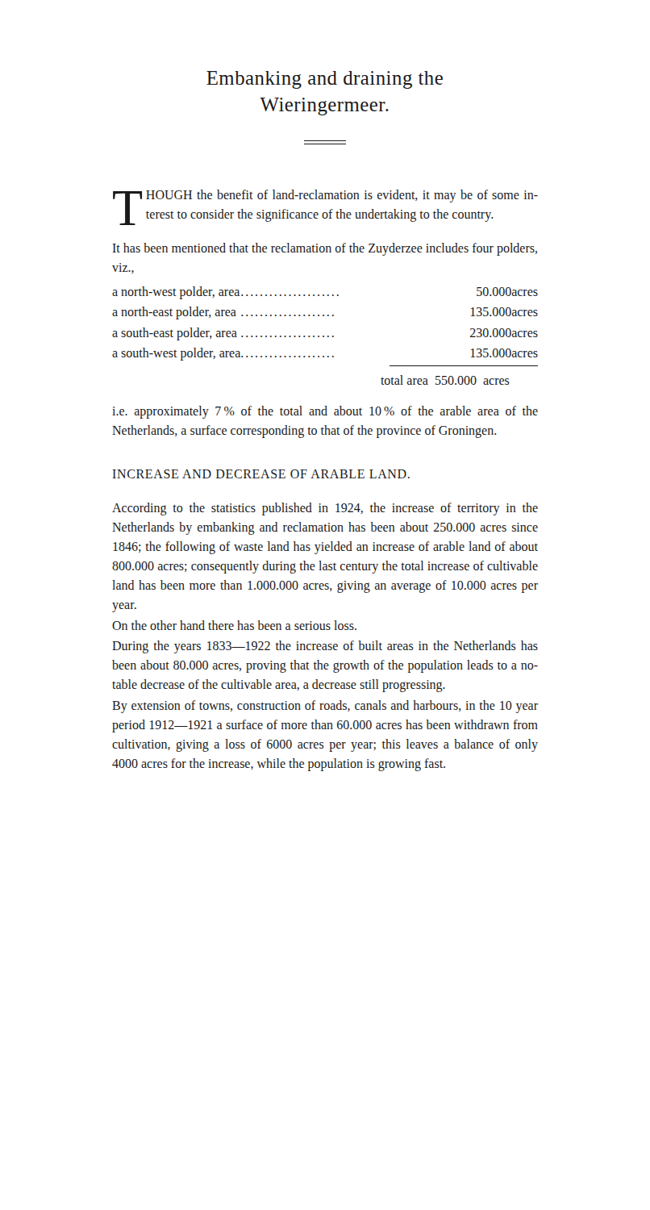Embanking and draining the
Wieringermeer.
THOUGH the benefit of land-reclamation is evident, it may be of some interest to consider the significance of the undertaking to the country.
It has been mentioned that the reclamation of the Zuyderzee includes four polders, viz.,
| a north-west polder, area | ..................... | 50.000 | acres |
| a north-east polder, area | .................... | 135.000 | acres |
| a south-east polder, area | .................... | 230.000 | acres |
| a south-west polder, area | .................... | 135.000 | acres |
total area 550.000 acres
i.e. approximately 7 % of the total and about 10 % of the arable area of the Netherlands, a surface corresponding to that of the province of Groningen.
INCREASE AND DECREASE OF ARABLE LAND.
According to the statistics published in 1924, the increase of territory in the Netherlands by embanking and reclamation has been about 250.000 acres since 1846; the following of waste land has yielded an increase of arable land of about 800.000 acres; consequently during the last century the total increase of cultivable land has been more than 1.000.000 acres, giving an average of 10.000 acres per year.
On the other hand there has been a serious loss.
During the years 1833—1922 the increase of built areas in the Netherlands has been about 80.000 acres, proving that the growth of the population leads to a notable decrease of the cultivable area, a decrease still progressing.
By extension of towns, construction of roads, canals and harbours, in the 10 year period 1912—1921 a surface of more than 60.000 acres has been withdrawn from cultivation, giving a loss of 6000 acres per year; this leaves a balance of only 4000 acres for the increase, while the population is growing fast.